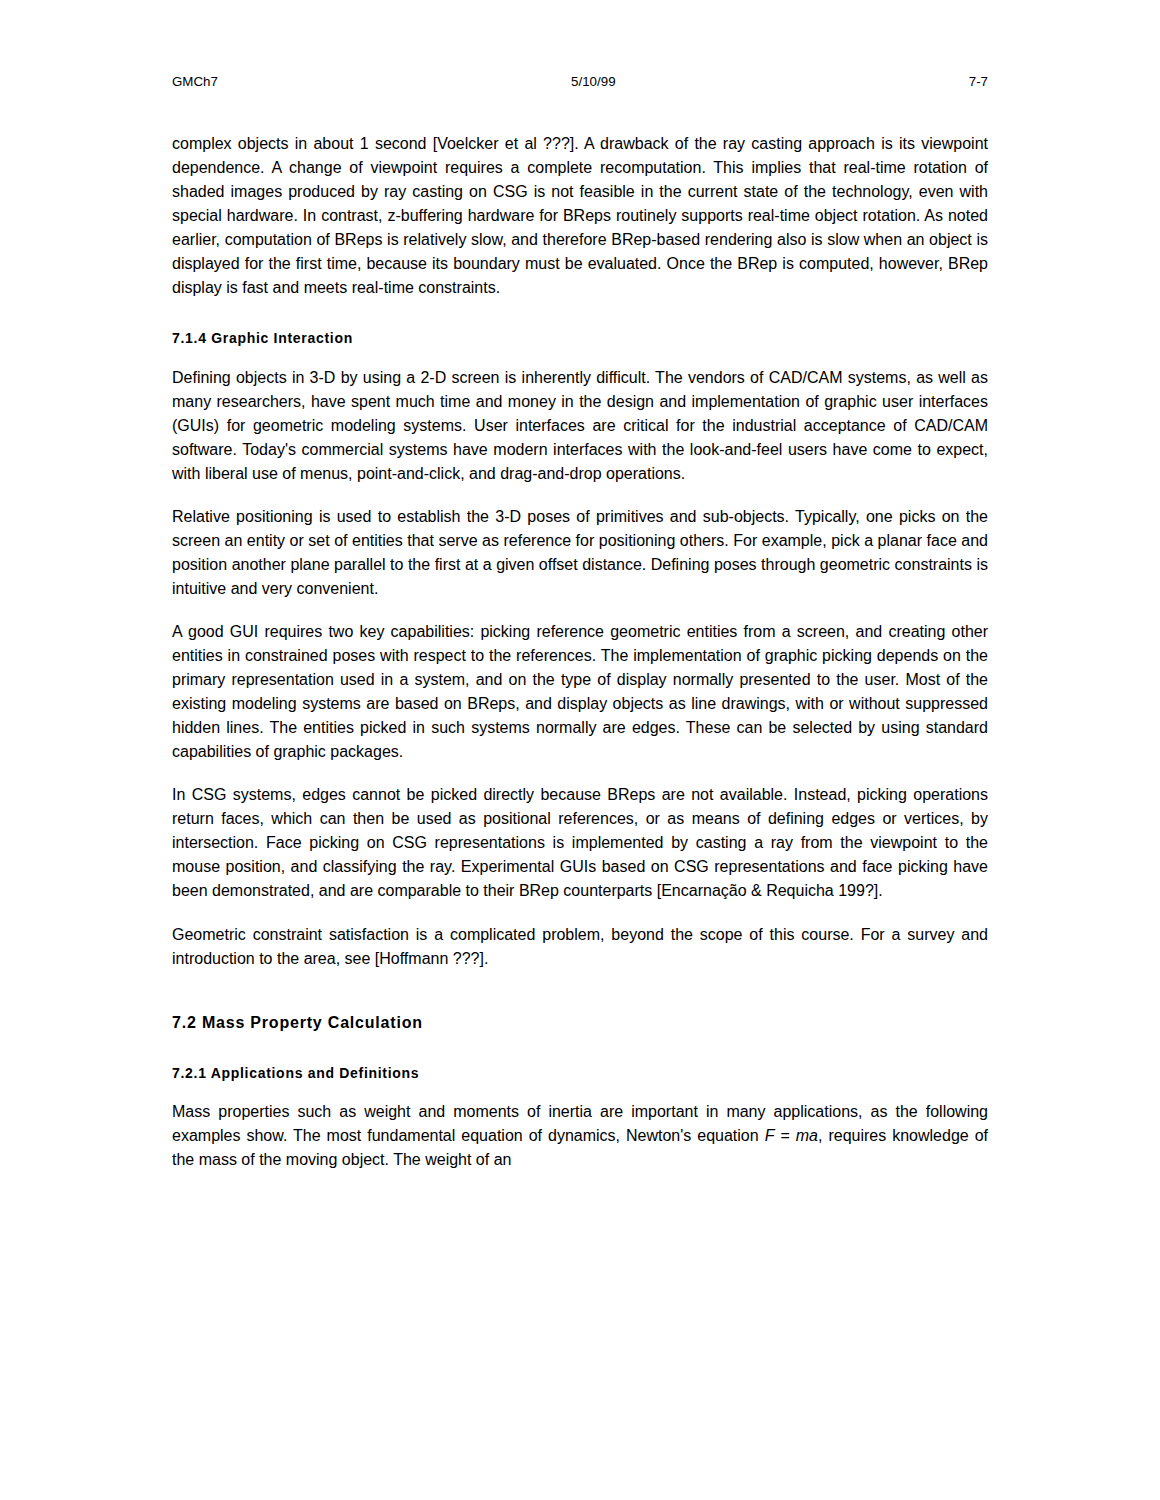GMCh7
5/10/99
7-7
complex objects in about 1 second [Voelcker et al ???]. A drawback of the ray casting approach is its viewpoint dependence. A change of viewpoint requires a complete recomputation. This implies that real-time rotation of shaded images produced by ray casting on CSG is not feasible in the current state of the technology, even with special hardware. In contrast, z-buffering hardware for BReps routinely supports real-time object rotation. As noted earlier, computation of BReps is relatively slow, and therefore BRep-based rendering also is slow when an object is displayed for the first time, because its boundary must be evaluated. Once the BRep is computed, however, BRep display is fast and meets real-time constraints.
7.1.4 Graphic Interaction
Defining objects in 3-D by using a 2-D screen is inherently difficult. The vendors of CAD/CAM systems, as well as many researchers, have spent much time and money in the design and implementation of graphic user interfaces (GUIs) for geometric modeling systems. User interfaces are critical for the industrial acceptance of CAD/CAM software. Today's commercial systems have modern interfaces with the look-and-feel users have come to expect, with liberal use of menus, point-and-click, and drag-and-drop operations.
Relative positioning is used to establish the 3-D poses of primitives and sub-objects. Typically, one picks on the screen an entity or set of entities that serve as reference for positioning others. For example, pick a planar face and position another plane parallel to the first at a given offset distance. Defining poses through geometric constraints is intuitive and very convenient.
A good GUI requires two key capabilities: picking reference geometric entities from a screen, and creating other entities in constrained poses with respect to the references. The implementation of graphic picking depends on the primary representation used in a system, and on the type of display normally presented to the user. Most of the existing modeling systems are based on BReps, and display objects as line drawings, with or without suppressed hidden lines. The entities picked in such systems normally are edges. These can be selected by using standard capabilities of graphic packages.
In CSG systems, edges cannot be picked directly because BReps are not available. Instead, picking operations return faces, which can then be used as positional references, or as means of defining edges or vertices, by intersection. Face picking on CSG representations is implemented by casting a ray from the viewpoint to the mouse position, and classifying the ray. Experimental GUIs based on CSG representations and face picking have been demonstrated, and are comparable to their BRep counterparts [Encarnação & Requicha 199?].
Geometric constraint satisfaction is a complicated problem, beyond the scope of this course. For a survey and introduction to the area, see [Hoffmann ???].
7.2 Mass Property Calculation
7.2.1 Applications and Definitions
Mass properties such as weight and moments of inertia are important in many applications, as the following examples show. The most fundamental equation of dynamics, Newton's equation F = ma, requires knowledge of the mass of the moving object. The weight of an